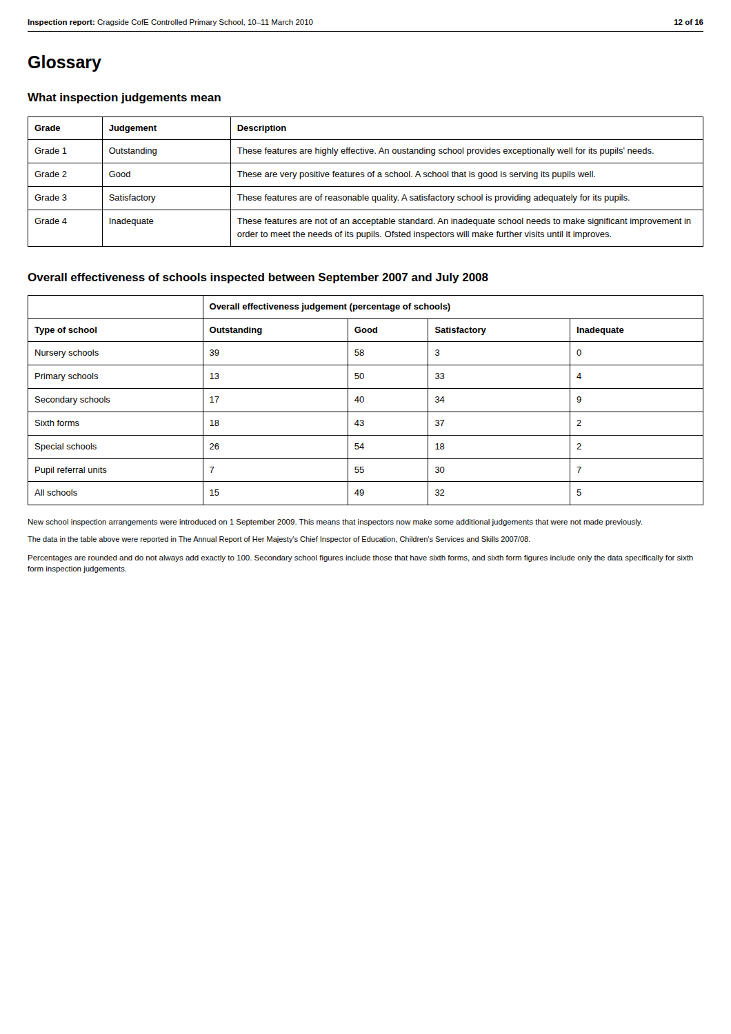Inspection report: Cragside CofE Controlled Primary School, 10–11 March 2010
12 of 16
Glossary
What inspection judgements mean
| Grade | Judgement | Description |
| --- | --- | --- |
| Grade 1 | Outstanding | These features are highly effective. An oustanding school provides exceptionally well for its pupils' needs. |
| Grade 2 | Good | These are very positive features of a school. A school that is good is serving its pupils well. |
| Grade 3 | Satisfactory | These features are of reasonable quality. A satisfactory school is providing adequately for its pupils. |
| Grade 4 | Inadequate | These features are not of an acceptable standard. An inadequate school needs to make significant improvement in order to meet the needs of its pupils. Ofsted inspectors will make further visits until it improves. |
Overall effectiveness of schools inspected between September 2007 and July 2008
| | Overall effectiveness judgement (percentage of schools) |
| --- | --- |
| Type of school | Outstanding | Good | Satisfactory | Inadequate |
| Nursery schools | 39 | 58 | 3 | 0 |
| Primary schools | 13 | 50 | 33 | 4 |
| Secondary schools | 17 | 40 | 34 | 9 |
| Sixth forms | 18 | 43 | 37 | 2 |
| Special schools | 26 | 54 | 18 | 2 |
| Pupil referral units | 7 | 55 | 30 | 7 |
| All schools | 15 | 49 | 32 | 5 |
New school inspection arrangements were introduced on 1 September 2009. This means that inspectors now make some additional judgements that were not made previously.
The data in the table above were reported in The Annual Report of Her Majesty's Chief Inspector of Education, Children's Services and Skills 2007/08.
Percentages are rounded and do not always add exactly to 100. Secondary school figures include those that have sixth forms, and sixth form figures include only the data specifically for sixth form inspection judgements.